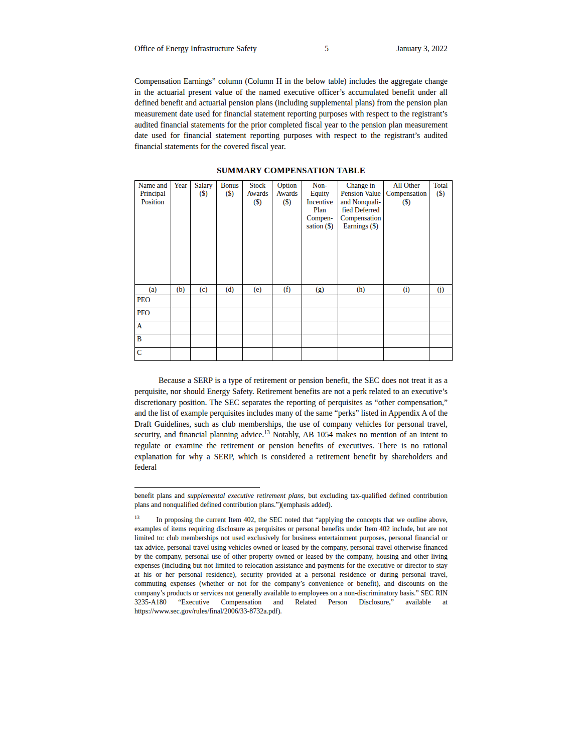Office of Energy Infrastructure Safety
5
January 3, 2022
Compensation Earnings” column (Column H in the below table) includes the aggregate change in the actuarial present value of the named executive officer’s accumulated benefit under all defined benefit and actuarial pension plans (including supplemental plans) from the pension plan measurement date used for financial statement reporting purposes with respect to the registrant’s audited financial statements for the prior completed fiscal year to the pension plan measurement date used for financial statement reporting purposes with respect to the registrant’s audited financial statements for the covered fiscal year.
SUMMARY COMPENSATION TABLE
| Name and Principal Position | Year | Salary ($) | Bonus ($) | Stock Awards ($) | Option Awards ($) | Non-Equity Incentive Plan Compen-sation ($) | Change in Pension Value and Nonquali-fied Deferred Compensation Earnings ($) | All Other Compensation ($) | Total ($) |
| --- | --- | --- | --- | --- | --- | --- | --- | --- | --- |
| (a) | (b) | (c) | (d) | (e) | (f) | (g) | (h) | (i) | (j) |
| PEO | | | | | | | | | |
| PFO | | | | | | | | | |
| A | | | | | | | | | |
| B | | | | | | | | | |
| C | | | | | | | | | |
Because a SERP is a type of retirement or pension benefit, the SEC does not treat it as a perquisite, nor should Energy Safety. Retirement benefits are not a perk related to an executive’s discretionary position. The SEC separates the reporting of perquisites as “other compensation,” and the list of example perquisites includes many of the same “perks” listed in Appendix A of the Draft Guidelines, such as club memberships, the use of company vehicles for personal travel, security, and financial planning advice.13 Notably, AB 1054 makes no mention of an intent to regulate or examine the retirement or pension benefits of executives. There is no rational explanation for why a SERP, which is considered a retirement benefit by shareholders and federal
benefit plans and supplemental executive retirement plans, but excluding tax-qualified defined contribution plans and nonqualified defined contribution plans.”)(emphasis added).
13 In proposing the current Item 402, the SEC noted that “applying the concepts that we outline above, examples of items requiring disclosure as perquisites or personal benefits under Item 402 include, but are not limited to: club memberships not used exclusively for business entertainment purposes, personal financial or tax advice, personal travel using vehicles owned or leased by the company, personal travel otherwise financed by the company, personal use of other property owned or leased by the company, housing and other living expenses (including but not limited to relocation assistance and payments for the executive or director to stay at his or her personal residence), security provided at a personal residence or during personal travel, commuting expenses (whether or not for the company’s convenience or benefit), and discounts on the company’s products or services not generally available to employees on a non-discriminatory basis.” SEC RIN 3235-A180 “Executive Compensation and Related Person Disclosure,” available at https://www.sec.gov/rules/final/2006/33-8732a.pdf).